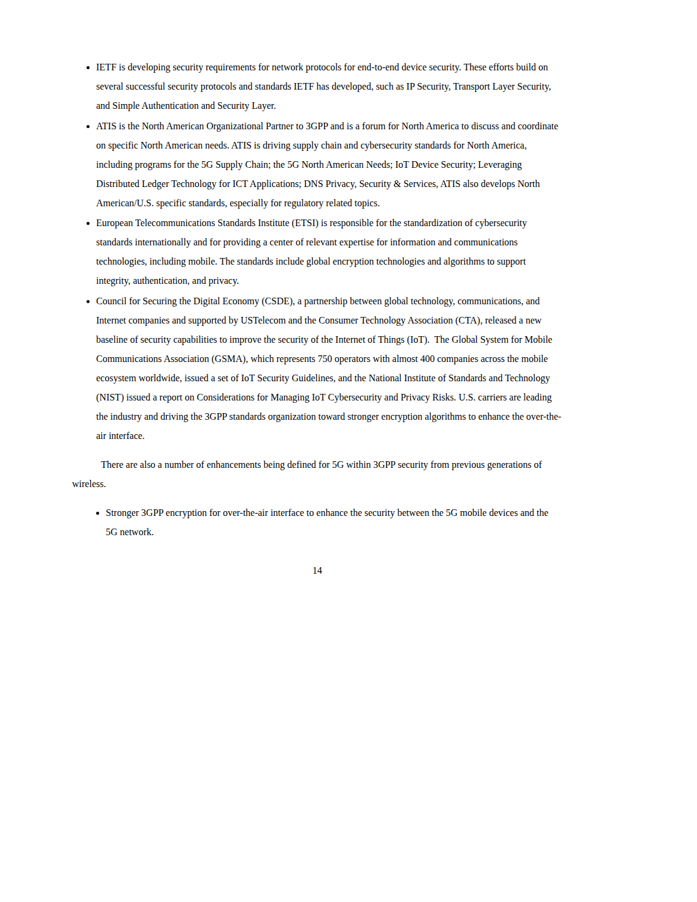IETF is developing security requirements for network protocols for end-to-end device security. These efforts build on several successful security protocols and standards IETF has developed, such as IP Security, Transport Layer Security, and Simple Authentication and Security Layer.
ATIS is the North American Organizational Partner to 3GPP and is a forum for North America to discuss and coordinate on specific North American needs. ATIS is driving supply chain and cybersecurity standards for North America, including programs for the 5G Supply Chain; the 5G North American Needs; IoT Device Security; Leveraging Distributed Ledger Technology for ICT Applications; DNS Privacy, Security & Services, ATIS also develops North American/U.S. specific standards, especially for regulatory related topics.
European Telecommunications Standards Institute (ETSI) is responsible for the standardization of cybersecurity standards internationally and for providing a center of relevant expertise for information and communications technologies, including mobile. The standards include global encryption technologies and algorithms to support integrity, authentication, and privacy.
Council for Securing the Digital Economy (CSDE), a partnership between global technology, communications, and Internet companies and supported by USTelecom and the Consumer Technology Association (CTA), released a new baseline of security capabilities to improve the security of the Internet of Things (IoT). The Global System for Mobile Communications Association (GSMA), which represents 750 operators with almost 400 companies across the mobile ecosystem worldwide, issued a set of IoT Security Guidelines, and the National Institute of Standards and Technology (NIST) issued a report on Considerations for Managing IoT Cybersecurity and Privacy Risks. U.S. carriers are leading the industry and driving the 3GPP standards organization toward stronger encryption algorithms to enhance the over-the-air interface.
There are also a number of enhancements being defined for 5G within 3GPP security from previous generations of wireless.
Stronger 3GPP encryption for over-the-air interface to enhance the security between the 5G mobile devices and the 5G network.
14